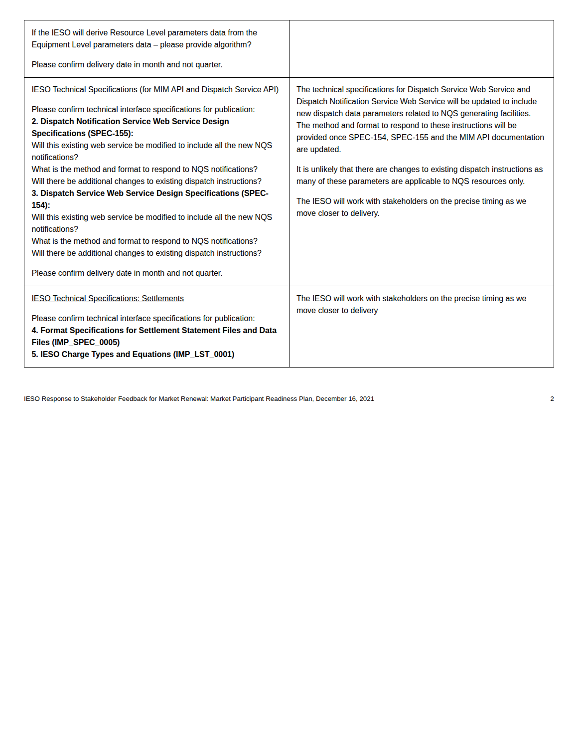| If the IESO will derive Resource Level parameters data from the Equipment Level parameters data – please provide algorithm? Please confirm delivery date in month and not quarter. | |
| IESO Technical Specifications (for MIM API and Dispatch Service API) Please confirm technical interface specifications for publication: 2. Dispatch Notification Service Web Service Design Specifications (SPEC-155): Will this existing web service be modified to include all the new NQS notifications? What is the method and format to respond to NQS notifications? Will there be additional changes to existing dispatch instructions? 3. Dispatch Service Web Service Design Specifications (SPEC-154): Will this existing web service be modified to include all the new NQS notifications? What is the method and format to respond to NQS notifications? Will there be additional changes to existing dispatch instructions? Please confirm delivery date in month and not quarter. | The technical specifications for Dispatch Service Web Service and Dispatch Notification Service Web Service will be updated to include new dispatch data parameters related to NQS generating facilities. The method and format to respond to these instructions will be provided once SPEC-154, SPEC-155 and the MIM API documentation are updated. It is unlikely that there are changes to existing dispatch instructions as many of these parameters are applicable to NQS resources only. The IESO will work with stakeholders on the precise timing as we move closer to delivery. |
| IESO Technical Specifications: Settlements Please confirm technical interface specifications for publication: 4. Format Specifications for Settlement Statement Files and Data Files (IMP_SPEC_0005) 5. IESO Charge Types and Equations (IMP_LST_0001) | The IESO will work with stakeholders on the precise timing as we move closer to delivery |
IESO Response to Stakeholder Feedback for Market Renewal: Market Participant Readiness Plan, December 16, 2021 2